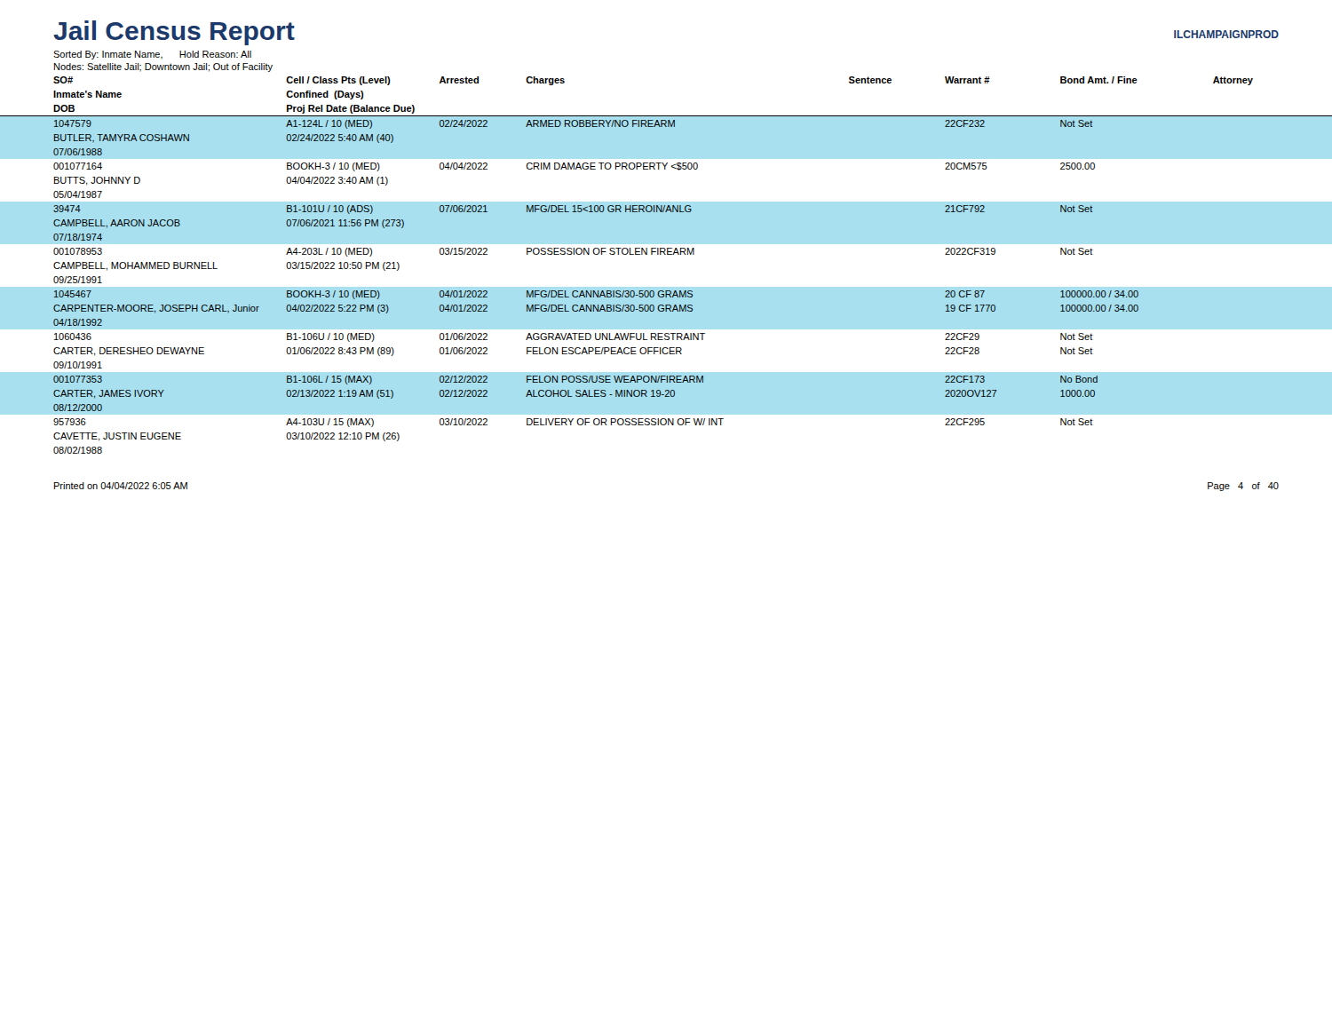Jail Census Report
ILCHAMPAIGNPROD
Sorted By: Inmate Name, Hold Reason: All
Nodes: Satellite Jail; Downtown Jail; Out of Facility
| SO# | Cell / Class Pts (Level) | Arrested | Charges | Sentence | Warrant # | Bond Amt. / Fine | Attorney |
| --- | --- | --- | --- | --- | --- | --- | --- |
| Inmate's Name | Confined (Days) | | | | | | |
| DOB | Proj Rel Date (Balance Due) | | | | | | |
| 1047579 | A1-124L / 10 (MED) | 02/24/2022 | ARMED ROBBERY/NO FIREARM | | 22CF232 | Not Set | |
| BUTLER, TAMYRA COSHAWN | 02/24/2022 5:40 AM (40) | | | | | | |
| 07/06/1988 | | | | | | | |
| 001077164 | BOOKH-3 / 10 (MED) | 04/04/2022 | CRIM DAMAGE TO PROPERTY <$500 | | 20CM575 | 2500.00 | |
| BUTTS, JOHNNY D | 04/04/2022 3:40 AM (1) | | | | | | |
| 05/04/1987 | | | | | | | |
| 39474 | B1-101U / 10 (ADS) | 07/06/2021 | MFG/DEL 15<100 GR HEROIN/ANLG | | 21CF792 | Not Set | |
| CAMPBELL, AARON JACOB | 07/06/2021 11:56 PM (273) | | | | | | |
| 07/18/1974 | | | | | | | |
| 001078953 | A4-203L / 10 (MED) | 03/15/2022 | POSSESSION OF STOLEN FIREARM | | 2022CF319 | Not Set | |
| CAMPBELL, MOHAMMED BURNELL | 03/15/2022 10:50 PM (21) | | | | | | |
| 09/25/1991 | | | | | | | |
| 1045467 | BOOKH-3 / 10 (MED) | 04/01/2022 | MFG/DEL CANNABIS/30-500 GRAMS | | 20 CF 87 | 100000.00 / 34.00 | |
| CARPENTER-MOORE, JOSEPH CARL, Junior | 04/02/2022 5:22 PM (3) | 04/01/2022 | MFG/DEL CANNABIS/30-500 GRAMS | | 19 CF 1770 | 100000.00 / 34.00 | |
| 04/18/1992 | | | | | | | |
| 1060436 | B1-106U / 10 (MED) | 01/06/2022 | AGGRAVATED UNLAWFUL RESTRAINT | | 22CF29 | Not Set | |
| CARTER, DERESHEO DEWAYNE | 01/06/2022 8:43 PM (89) | 01/06/2022 | FELON ESCAPE/PEACE OFFICER | | 22CF28 | Not Set | |
| 09/10/1991 | | | | | | | |
| 001077353 | B1-106L / 15 (MAX) | 02/12/2022 | FELON POSS/USE WEAPON/FIREARM | | 22CF173 | No Bond | |
| CARTER, JAMES IVORY | 02/13/2022 1:19 AM (51) | 02/12/2022 | ALCOHOL SALES - MINOR 19-20 | | 2020OV127 | 1000.00 | |
| 08/12/2000 | | | | | | | |
| 957936 | A4-103U / 15 (MAX) | 03/10/2022 | DELIVERY OF OR POSSESSION OF W/ INT | | 22CF295 | Not Set | |
| CAVETTE, JUSTIN EUGENE | 03/10/2022 12:10 PM (26) | | | | | | |
| 08/02/1988 | | | | | | | |
Printed on 04/04/2022 6:05 AM Page 4 of 40